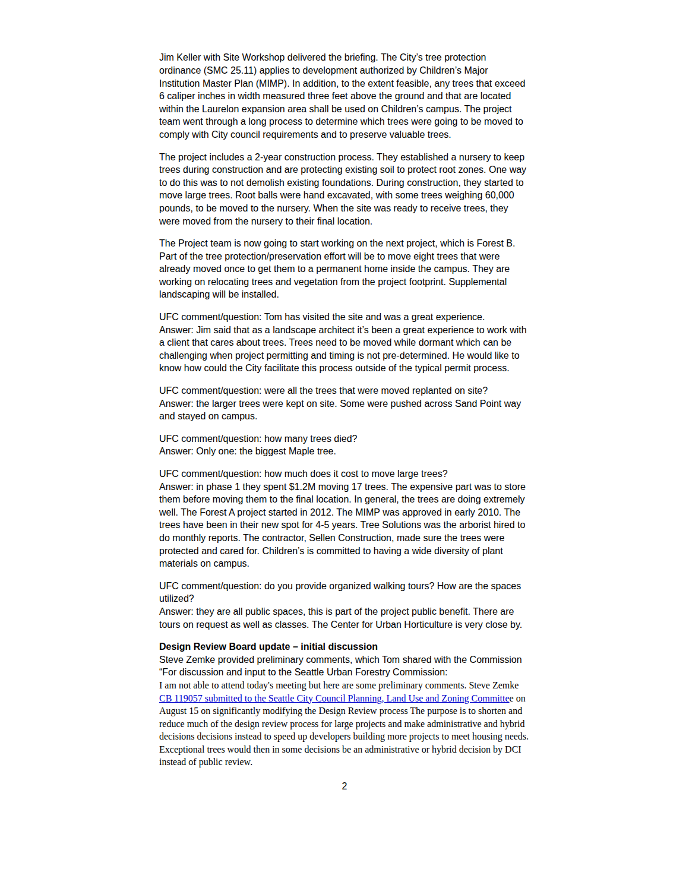Jim Keller with Site Workshop delivered the briefing. The City’s tree protection ordinance (SMC 25.11) applies to development authorized by Children’s Major Institution Master Plan (MIMP). In addition, to the extent feasible, any trees that exceed 6 caliper inches in width measured three feet above the ground and that are located within the Laurelon expansion area shall be used on Children’s campus. The project team went through a long process to determine which trees were going to be moved to comply with City council requirements and to preserve valuable trees.
The project includes a 2-year construction process. They established a nursery to keep trees during construction and are protecting existing soil to protect root zones. One way to do this was to not demolish existing foundations. During construction, they started to move large trees. Root balls were hand excavated, with some trees weighing 60,000 pounds, to be moved to the nursery. When the site was ready to receive trees, they were moved from the nursery to their final location.
The Project team is now going to start working on the next project, which is Forest B. Part of the tree protection/preservation effort will be to move eight trees that were already moved once to get them to a permanent home inside the campus. They are working on relocating trees and vegetation from the project footprint. Supplemental landscaping will be installed.
UFC comment/question: Tom has visited the site and was a great experience.
Answer: Jim said that as a landscape architect it’s been a great experience to work with a client that cares about trees. Trees need to be moved while dormant which can be challenging when project permitting and timing is not pre-determined. He would like to know how could the City facilitate this process outside of the typical permit process.
UFC comment/question: were all the trees that were moved replanted on site?
Answer: the larger trees were kept on site. Some were pushed across Sand Point way and stayed on campus.
UFC comment/question: how many trees died?
Answer: Only one: the biggest Maple tree.
UFC comment/question: how much does it cost to move large trees?
Answer: in phase 1 they spent $1.2M moving 17 trees. The expensive part was to store them before moving them to the final location. In general, the trees are doing extremely well. The Forest A project started in 2012. The MIMP was approved in early 2010. The trees have been in their new spot for 4-5 years. Tree Solutions was the arborist hired to do monthly reports. The contractor, Sellen Construction, made sure the trees were protected and cared for. Children’s is committed to having a wide diversity of plant materials on campus.
UFC comment/question: do you provide organized walking tours? How are the spaces utilized?
Answer: they are all public spaces, this is part of the project public benefit. There are tours on request as well as classes. The Center for Urban Horticulture is very close by.
Design Review Board update – initial discussion
Steve Zemke provided preliminary comments, which Tom shared with the Commission
“For discussion and input to the Seattle Urban Forestry Commission:
I am not able to attend today's meeting but here are some preliminary comments. Steve Zemke
CB 119057 submitted to the Seattle City Council Planning, Land Use and Zoning Committee on August 15 on significantly modifying the Design Review process The purpose is to shorten and reduce much of the design review process for large projects and make administrative and hybrid decisions decisions instead to speed up developers building more projects to meet housing needs. Exceptional trees would then in some decisions be an administrative or hybrid decision by DCI instead of public review.
2